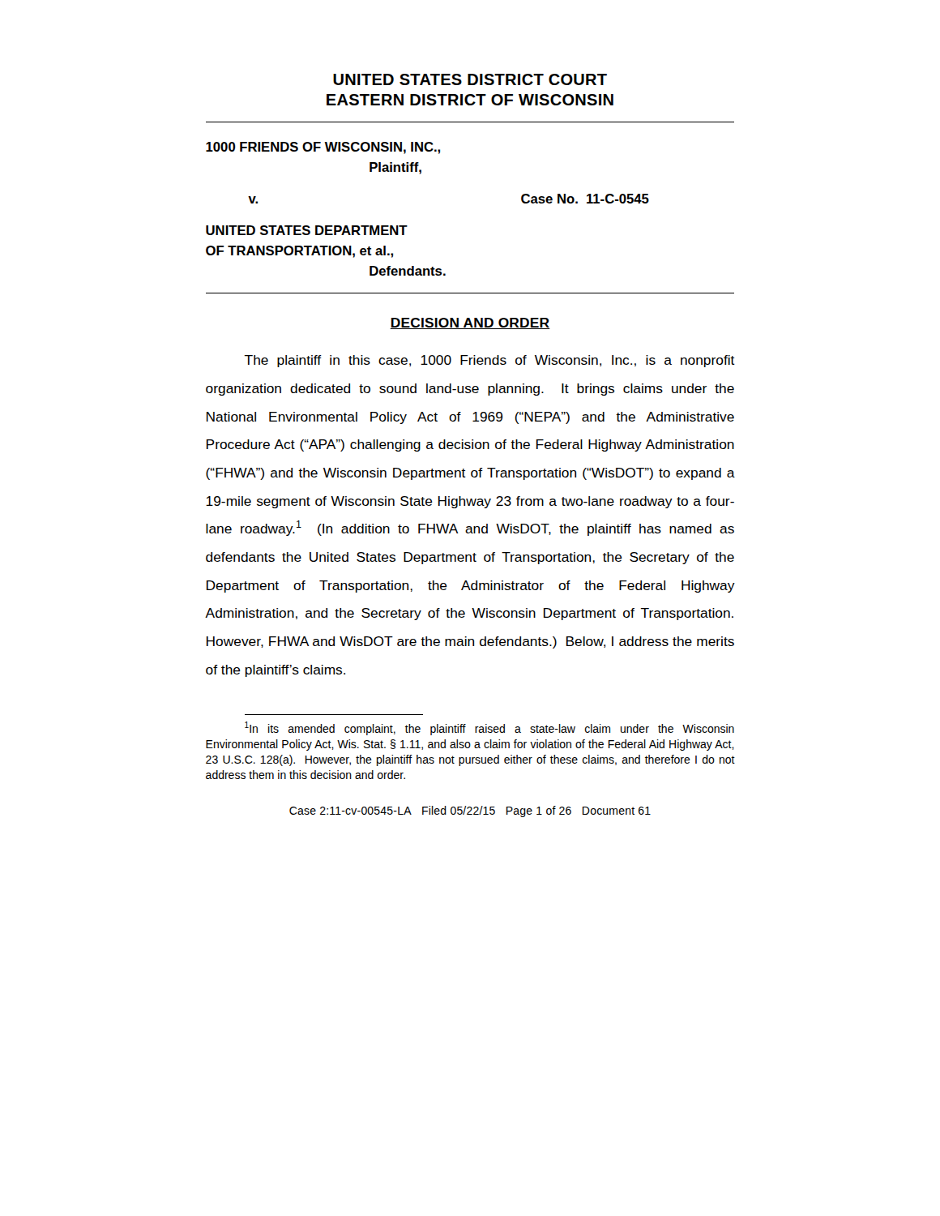UNITED STATES DISTRICT COURT
EASTERN DISTRICT OF WISCONSIN
1000 FRIENDS OF WISCONSIN, INC.,
Plaintiff,
v. Case No. 11-C-0545
UNITED STATES DEPARTMENT
OF TRANSPORTATION, et al.,
Defendants.
DECISION AND ORDER
The plaintiff in this case, 1000 Friends of Wisconsin, Inc., is a nonprofit organization dedicated to sound land-use planning. It brings claims under the National Environmental Policy Act of 1969 (“NEPA”) and the Administrative Procedure Act (“APA”) challenging a decision of the Federal Highway Administration (“FHWA”) and the Wisconsin Department of Transportation (“WisDOT”) to expand a 19-mile segment of Wisconsin State Highway 23 from a two-lane roadway to a four-lane roadway.1 (In addition to FHWA and WisDOT, the plaintiff has named as defendants the United States Department of Transportation, the Secretary of the Department of Transportation, the Administrator of the Federal Highway Administration, and the Secretary of the Wisconsin Department of Transportation. However, FHWA and WisDOT are the main defendants.) Below, I address the merits of the plaintiff’s claims.
1In its amended complaint, the plaintiff raised a state-law claim under the Wisconsin Environmental Policy Act, Wis. Stat. § 1.11, and also a claim for violation of the Federal Aid Highway Act, 23 U.S.C. 128(a). However, the plaintiff has not pursued either of these claims, and therefore I do not address them in this decision and order.
Case 2:11-cv-00545-LA Filed 05/22/15 Page 1 of 26 Document 61